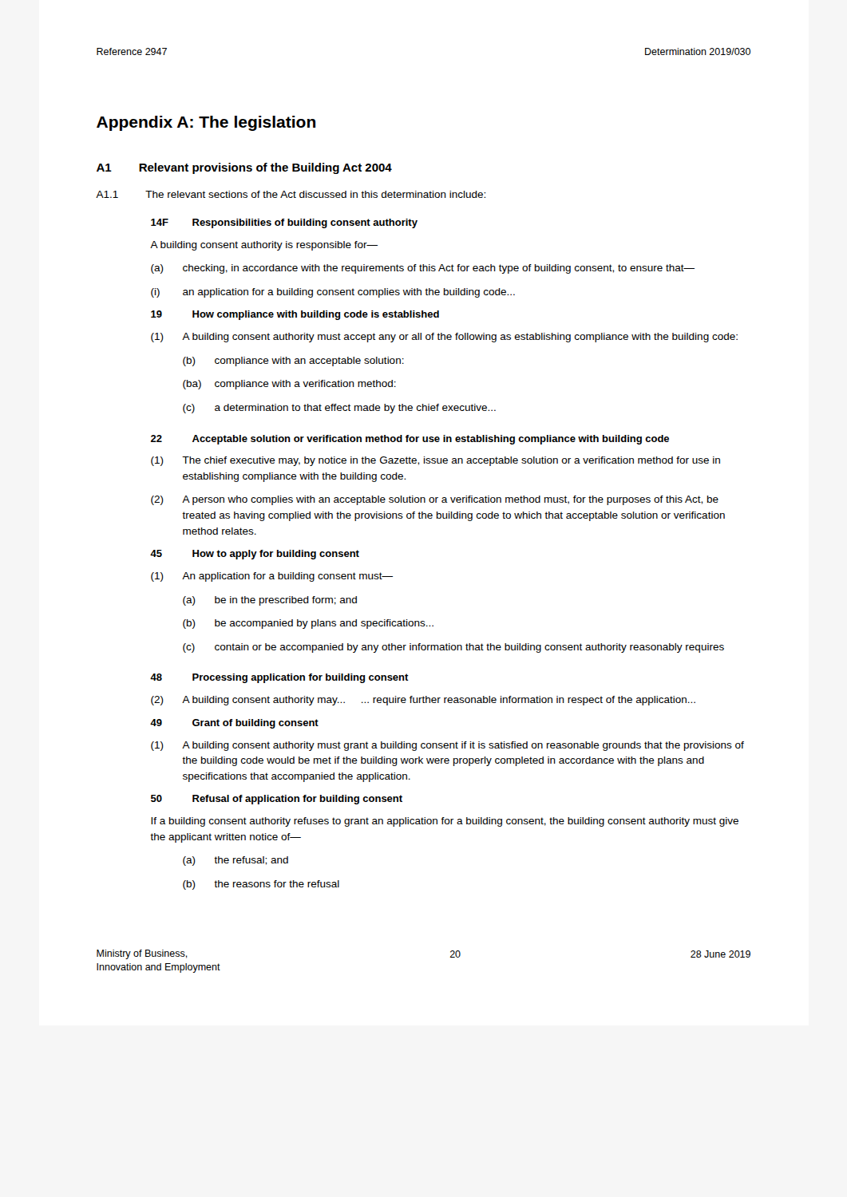Reference 2947
Determination 2019/030
Appendix A: The legislation
A1 Relevant provisions of the Building Act 2004
A1.1 The relevant sections of the Act discussed in this determination include:
14F Responsibilities of building consent authority
A building consent authority is responsible for—
(a) checking, in accordance with the requirements of this Act for each type of building consent, to ensure that—
(i) an application for a building consent complies with the building code...
19 How compliance with building code is established
(1) A building consent authority must accept any or all of the following as establishing compliance with the building code:
(b) compliance with an acceptable solution:
(ba) compliance with a verification method:
(c) a determination to that effect made by the chief executive...
22 Acceptable solution or verification method for use in establishing compliance with building code
(1) The chief executive may, by notice in the Gazette, issue an acceptable solution or a verification method for use in establishing compliance with the building code.
(2) A person who complies with an acceptable solution or a verification method must, for the purposes of this Act, be treated as having complied with the provisions of the building code to which that acceptable solution or verification method relates.
45 How to apply for building consent
(1) An application for a building consent must—
(a) be in the prescribed form; and
(b) be accompanied by plans and specifications...
(c) contain or be accompanied by any other information that the building consent authority reasonably requires
48 Processing application for building consent
(2) A building consent authority may... ... require further reasonable information in respect of the application...
49 Grant of building consent
(1) A building consent authority must grant a building consent if it is satisfied on reasonable grounds that the provisions of the building code would be met if the building work were properly completed in accordance with the plans and specifications that accompanied the application.
50 Refusal of application for building consent
If a building consent authority refuses to grant an application for a building consent, the building consent authority must give the applicant written notice of—
(a) the refusal; and
(b) the reasons for the refusal
Ministry of Business,
Innovation and Employment
20
28 June 2019